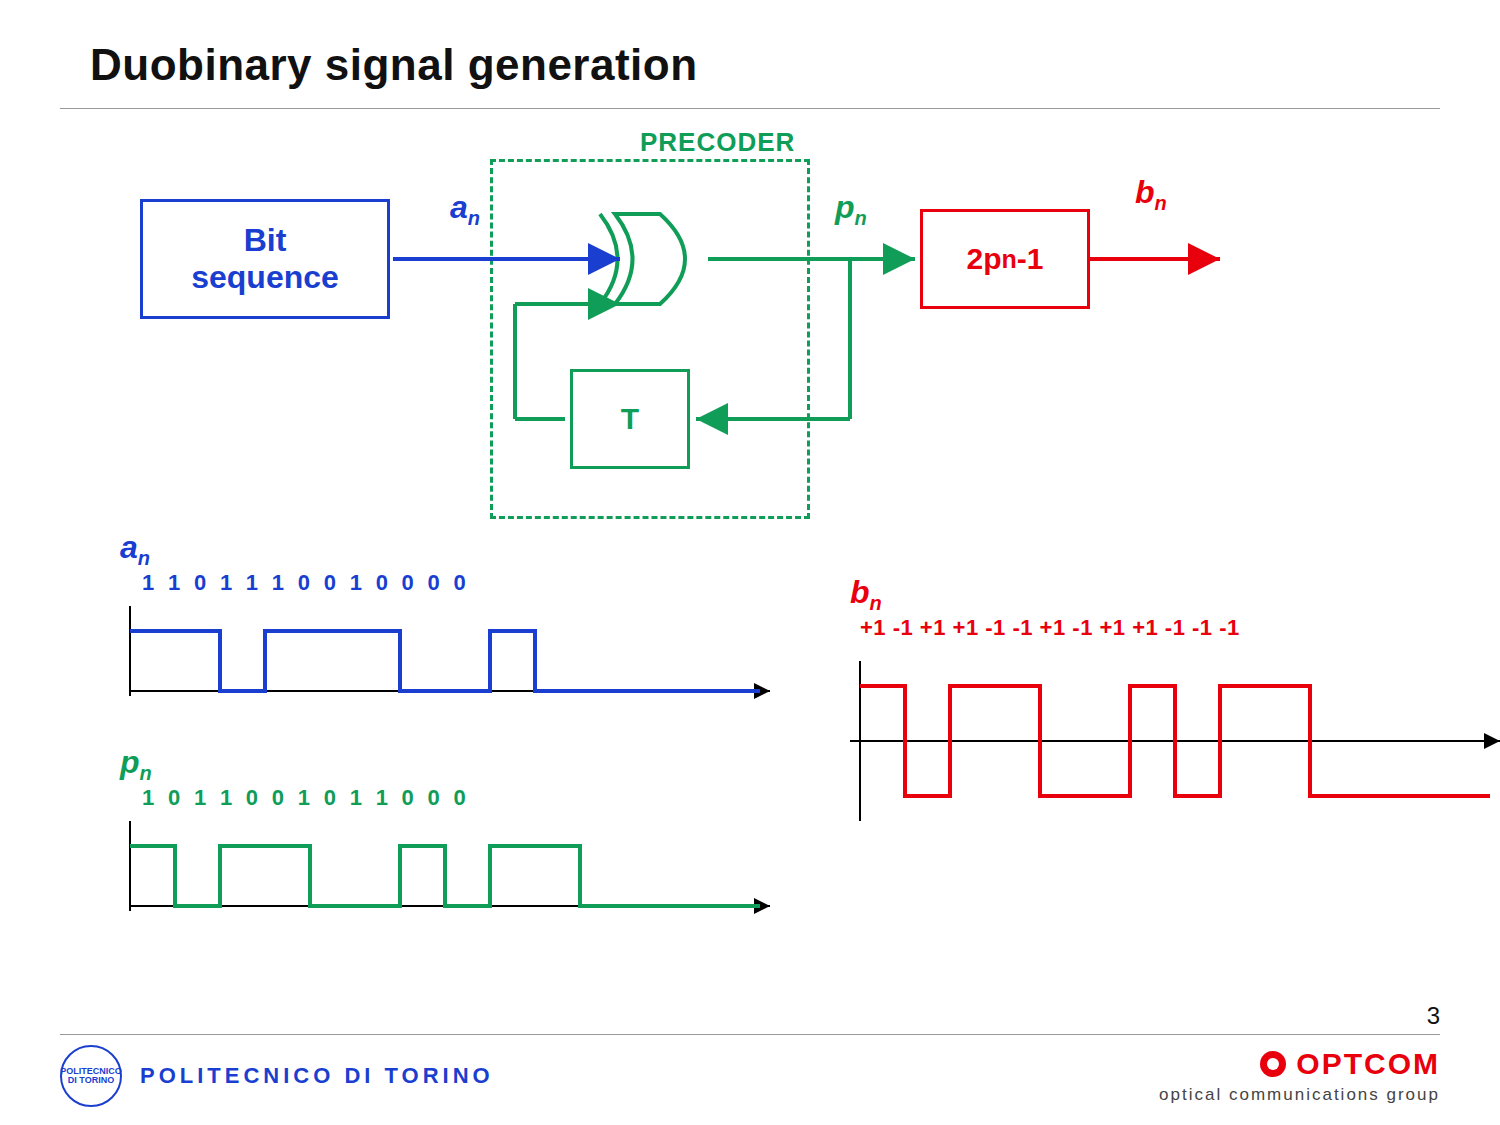Duobinary signal generation
PRECODER
Bit
sequence
2pn-1
T
an
pn
bn
an
1 1 0 1 1 1 0 0 1 0 0 0 0
pn
1 0 1 1 0 0 1 0 1 1 0 0 0
bn
+1 -1 +1 +1 -1 -1 +1 -1 +1 +1 -1 -1 -1
3
POLITECNICO
DI TORINO
POLITECNICO DI TORINO
OPTCOM
optical communications group